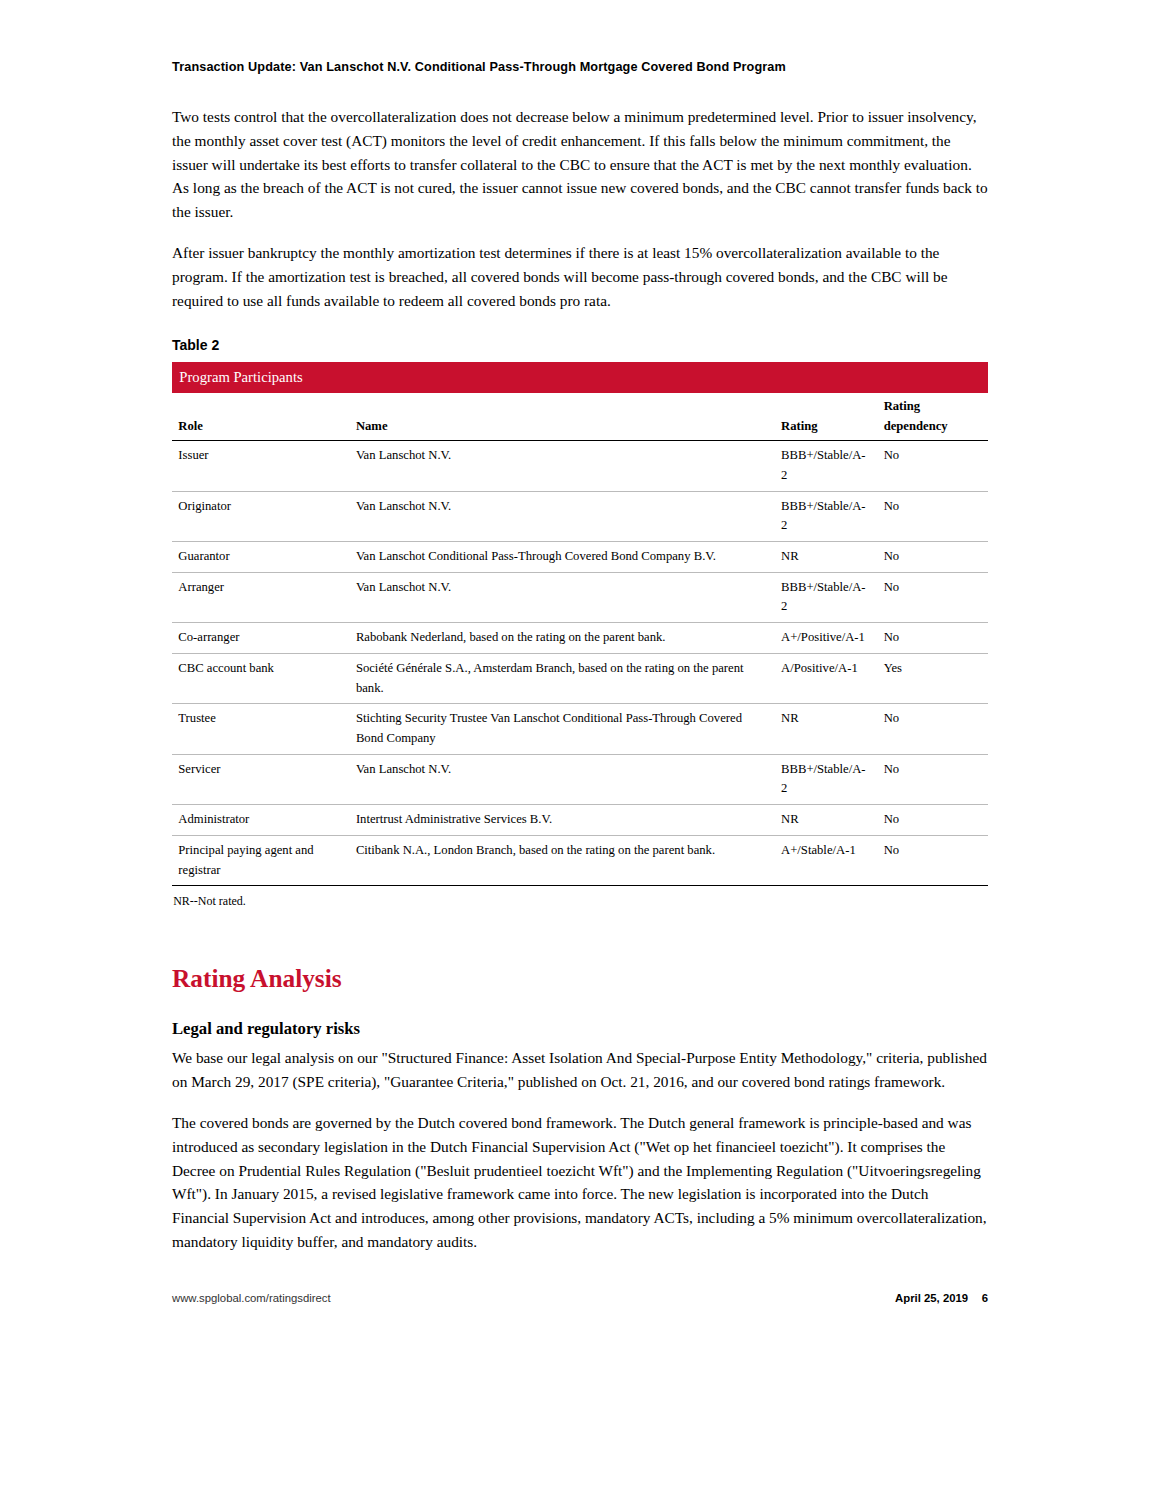Transaction Update: Van Lanschot N.V. Conditional Pass-Through Mortgage Covered Bond Program
Two tests control that the overcollateralization does not decrease below a minimum predetermined level. Prior to issuer insolvency, the monthly asset cover test (ACT) monitors the level of credit enhancement. If this falls below the minimum commitment, the issuer will undertake its best efforts to transfer collateral to the CBC to ensure that the ACT is met by the next monthly evaluation. As long as the breach of the ACT is not cured, the issuer cannot issue new covered bonds, and the CBC cannot transfer funds back to the issuer.
After issuer bankruptcy the monthly amortization test determines if there is at least 15% overcollateralization available to the program. If the amortization test is breached, all covered bonds will become pass-through covered bonds, and the CBC will be required to use all funds available to redeem all covered bonds pro rata.
Table 2
Program Participants
| Role | Name | Rating | Rating dependency |
| --- | --- | --- | --- |
| Issuer | Van Lanschot N.V. | BBB+/Stable/A-2 | No |
| Originator | Van Lanschot N.V. | BBB+/Stable/A-2 | No |
| Guarantor | Van Lanschot Conditional Pass-Through Covered Bond Company B.V. | NR | No |
| Arranger | Van Lanschot N.V. | BBB+/Stable/A-2 | No |
| Co-arranger | Rabobank Nederland, based on the rating on the parent bank. | A+/Positive/A-1 | No |
| CBC account bank | Société Générale S.A., Amsterdam Branch, based on the rating on the parent bank. | A/Positive/A-1 | Yes |
| Trustee | Stichting Security Trustee Van Lanschot Conditional Pass-Through Covered Bond Company | NR | No |
| Servicer | Van Lanschot N.V. | BBB+/Stable/A-2 | No |
| Administrator | Intertrust Administrative Services B.V. | NR | No |
| Principal paying agent and registrar | Citibank N.A., London Branch, based on the rating on the parent bank. | A+/Stable/A-1 | No |
NR--Not rated.
Rating Analysis
Legal and regulatory risks
We base our legal analysis on our "Structured Finance: Asset Isolation And Special-Purpose Entity Methodology," criteria, published on March 29, 2017 (SPE criteria), "Guarantee Criteria," published on Oct. 21, 2016, and our covered bond ratings framework.
The covered bonds are governed by the Dutch covered bond framework. The Dutch general framework is principle-based and was introduced as secondary legislation in the Dutch Financial Supervision Act ("Wet op het financieel toezicht"). It comprises the Decree on Prudential Rules Regulation ("Besluit prudentieel toezicht Wft") and the Implementing Regulation ("Uitvoeringsregeling Wft"). In January 2015, a revised legislative framework came into force. The new legislation is incorporated into the Dutch Financial Supervision Act and introduces, among other provisions, mandatory ACTs, including a 5% minimum overcollateralization, mandatory liquidity buffer, and mandatory audits.
www.spglobal.com/ratingsdirect April 25, 20196